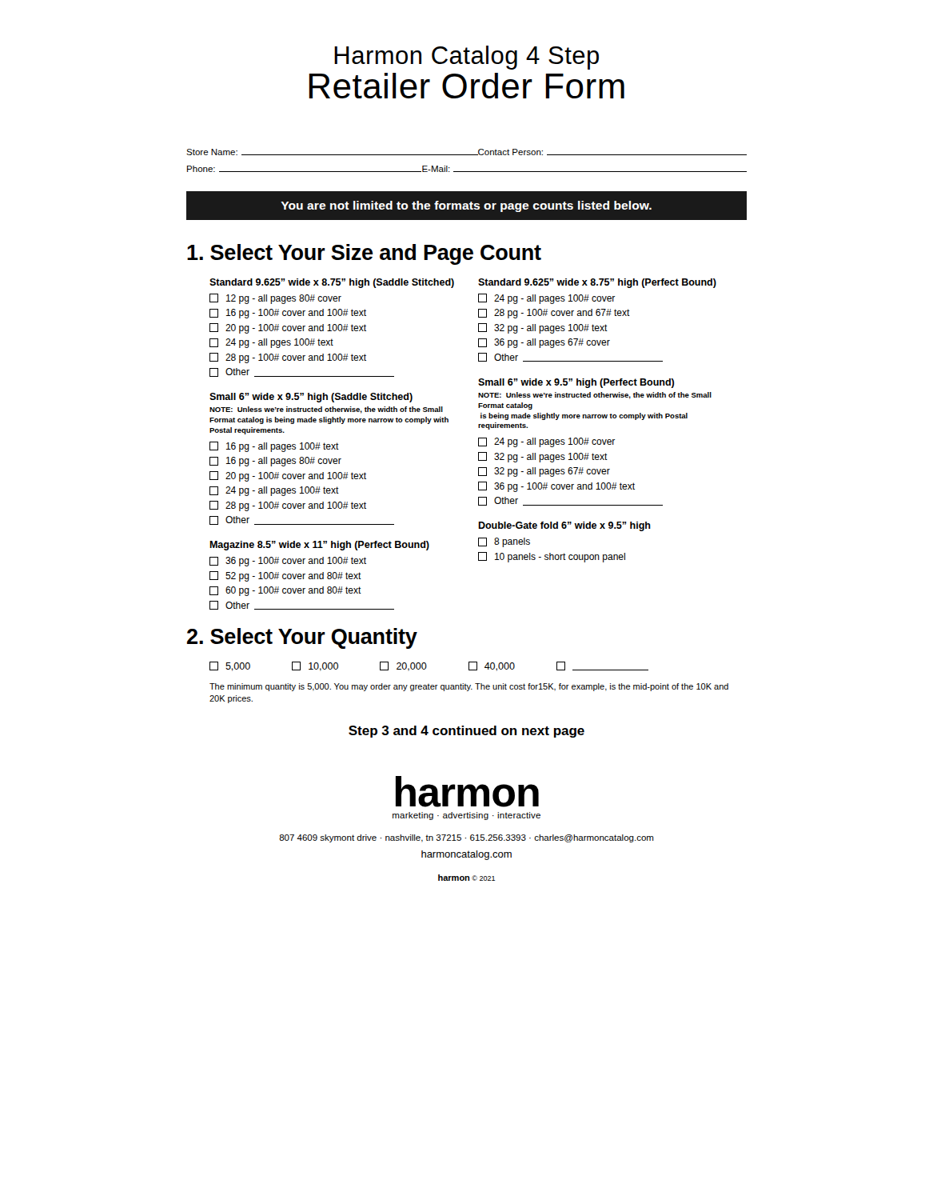Harmon Catalog 4 Step
Retailer Order Form
Store Name:
Contact Person:
Phone:
E-Mail:
You are not limited to the formats or page counts listed below.
1. Select Your Size and Page Count
Standard 9.625” wide x 8.75” high (Saddle Stitched)
12 pg - all pages 80# cover
16 pg - 100# cover and 100# text
20 pg - 100# cover and 100# text
24 pg - all pges 100# text
28 pg - 100# cover and 100# text
Other
Small 6” wide x 9.5” high (Saddle Stitched)
NOTE: Unless we’re instructed otherwise, the width of the Small Format catalog is being made slightly more narrow to comply with Postal requirements.
16 pg - all pages 100# text
16 pg - all pages 80# cover
20 pg - 100# cover and 100# text
24 pg - all pages 100# text
28 pg - 100# cover and 100# text
Other
Magazine 8.5” wide x 11” high (Perfect Bound)
36 pg - 100# cover and 100# text
52 pg - 100# cover and 80# text
60 pg - 100# cover and 80# text
Other
Standard 9.625” wide x 8.75” high (Perfect Bound)
24 pg - all pages 100# cover
28 pg - 100# cover and 67# text
32 pg - all pages 100# text
36 pg - all pages 67# cover
Other
Small 6” wide x 9.5” high (Perfect Bound)
NOTE: Unless we’re instructed otherwise, the width of the Small Format catalog
is being made slightly more narrow to comply with Postal requirements.
24 pg - all pages 100# cover
32 pg - all pages 100# text
32 pg - all pages 67# cover
36 pg - 100# cover and 100# text
Other
Double-Gate fold 6” wide x 9.5” high
8 panels
10 panels - short coupon panel
2. Select Your Quantity
5,000
10,000
20,000
40,000
The minimum quantity is 5,000. You may order any greater quantity. The unit cost for15K, for example, is the mid-point of the 10K and 20K prices.
Step 3 and 4 continued on next page
harmon
marketing · advertising · interactive
807 4609 skymont drive · nashville, tn 37215 · 615.256.3393 · charles@harmoncatalog.com
harmoncatalog.com
harmon © 2021